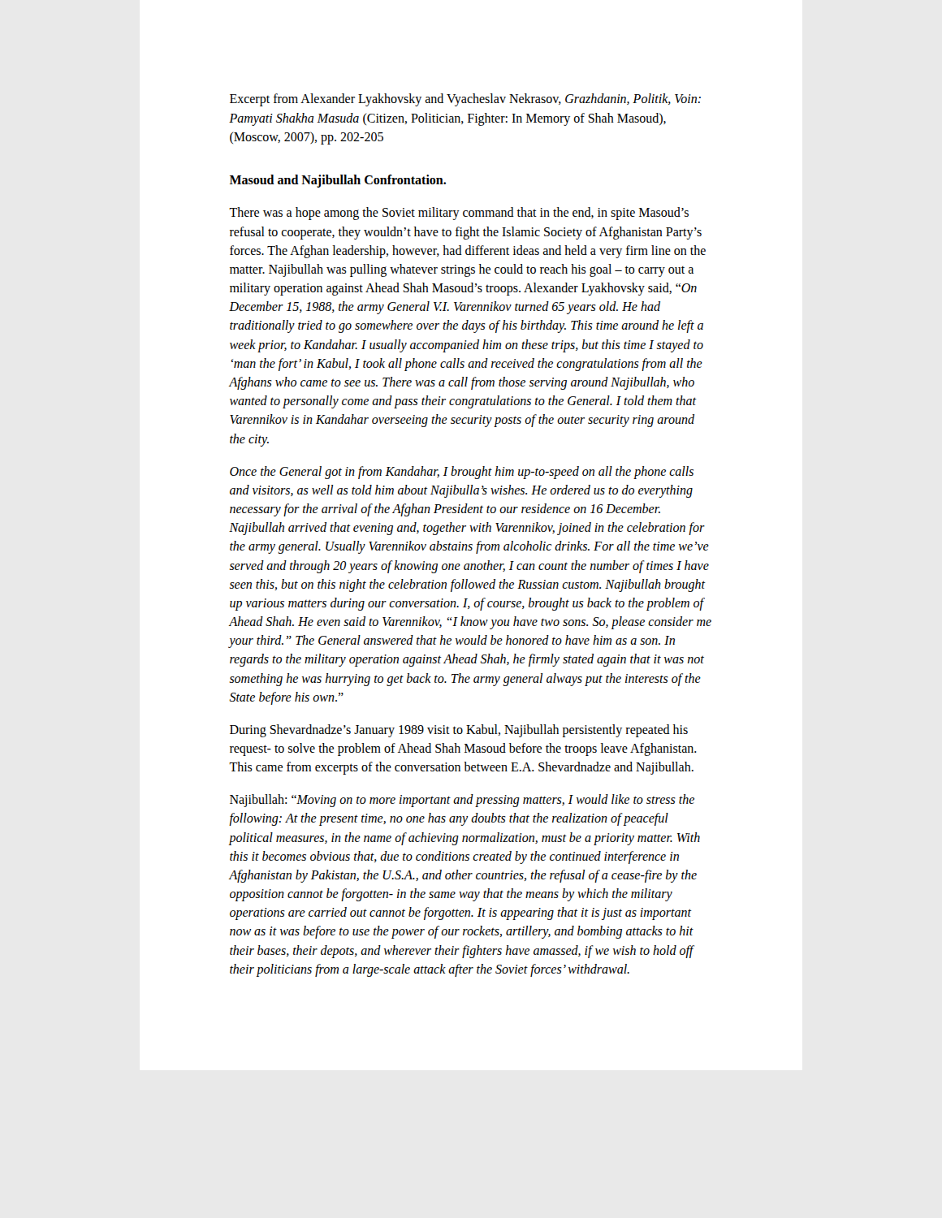Excerpt from Alexander Lyakhovsky and Vyacheslav Nekrasov, Grazhdanin, Politik, Voin: Pamyati Shakha Masuda (Citizen, Politician, Fighter: In Memory of Shah Masoud), (Moscow, 2007), pp. 202-205
Masoud and Najibullah Confrontation.
There was a hope among the Soviet military command that in the end, in spite Masoud’s refusal to cooperate, they wouldn’t have to fight the Islamic Society of Afghanistan Party’s forces. The Afghan leadership, however, had different ideas and held a very firm line on the matter. Najibullah was pulling whatever strings he could to reach his goal – to carry out a military operation against Ahead Shah Masoud’s troops. Alexander Lyakhovsky said, “On December 15, 1988, the army General V.I. Varennikov turned 65 years old. He had traditionally tried to go somewhere over the days of his birthday. This time around he left a week prior, to Kandahar. I usually accompanied him on these trips, but this time I stayed to ‘man the fort’ in Kabul, I took all phone calls and received the congratulations from all the Afghans who came to see us. There was a call from those serving around Najibullah, who wanted to personally come and pass their congratulations to the General. I told them that Varennikov is in Kandahar overseeing the security posts of the outer security ring around the city.
Once the General got in from Kandahar, I brought him up-to-speed on all the phone calls and visitors, as well as told him about Najibulla’s wishes. He ordered us to do everything necessary for the arrival of the Afghan President to our residence on 16 December. Najibullah arrived that evening and, together with Varennikov, joined in the celebration for the army general. Usually Varennikov abstains from alcoholic drinks. For all the time we’ve served and through 20 years of knowing one another, I can count the number of times I have seen this, but on this night the celebration followed the Russian custom. Najibullah brought up various matters during our conversation. I, of course, brought us back to the problem of Ahead Shah. He even said to Varennikov, “I know you have two sons. So, please consider me your third.” The General answered that he would be honored to have him as a son. In regards to the military operation against Ahead Shah, he firmly stated again that it was not something he was hurrying to get back to. The army general always put the interests of the State before his own.”
During Shevardnadze’s January 1989 visit to Kabul, Najibullah persistently repeated his request- to solve the problem of Ahead Shah Masoud before the troops leave Afghanistan. This came from excerpts of the conversation between E.A. Shevardnadze and Najibullah.
Najibullah: “Moving on to more important and pressing matters, I would like to stress the following: At the present time, no one has any doubts that the realization of peaceful political measures, in the name of achieving normalization, must be a priority matter. With this it becomes obvious that, due to conditions created by the continued interference in Afghanistan by Pakistan, the U.S.A., and other countries, the refusal of a cease-fire by the opposition cannot be forgotten- in the same way that the means by which the military operations are carried out cannot be forgotten. It is appearing that it is just as important now as it was before to use the power of our rockets, artillery, and bombing attacks to hit their bases, their depots, and wherever their fighters have amassed, if we wish to hold off their politicians from a large-scale attack after the Soviet forces’ withdrawal.